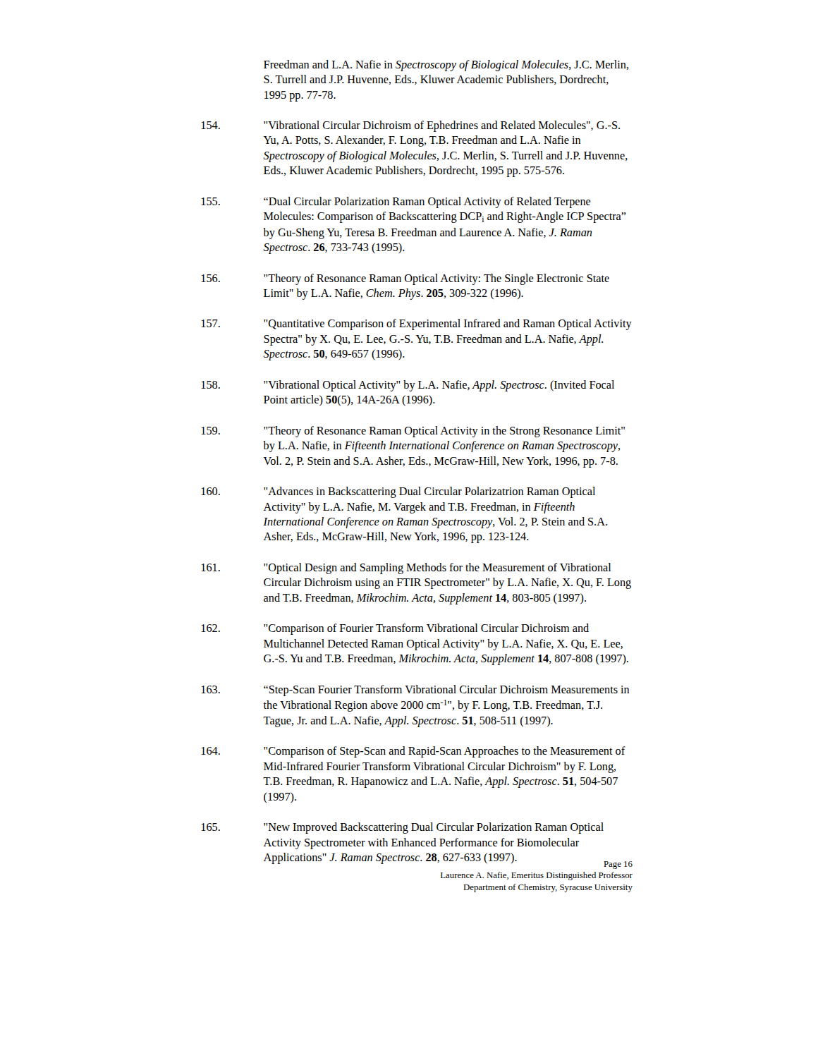Freedman and L.A. Nafie in Spectroscopy of Biological Molecules, J.C. Merlin, S. Turrell and J.P. Huvenne, Eds., Kluwer Academic Publishers, Dordrecht, 1995 pp. 77-78.
154. "Vibrational Circular Dichroism of Ephedrines and Related Molecules", G.-S. Yu, A. Potts, S. Alexander, F. Long, T.B. Freedman and L.A. Nafie in Spectroscopy of Biological Molecules, J.C. Merlin, S. Turrell and J.P. Huvenne, Eds., Kluwer Academic Publishers, Dordrecht, 1995 pp. 575-576.
155. “Dual Circular Polarization Raman Optical Activity of Related Terpene Molecules: Comparison of Backscattering DCPi and Right-Angle ICP Spectra” by Gu-Sheng Yu, Teresa B. Freedman and Laurence A. Nafie, J. Raman Spectrosc. 26, 733-743 (1995).
156. "Theory of Resonance Raman Optical Activity: The Single Electronic State Limit" by L.A. Nafie, Chem. Phys. 205, 309-322 (1996).
157. "Quantitative Comparison of Experimental Infrared and Raman Optical Activity Spectra" by X. Qu, E. Lee, G.-S. Yu, T.B. Freedman and L.A. Nafie, Appl. Spectrosc. 50, 649-657 (1996).
158. "Vibrational Optical Activity" by L.A. Nafie, Appl. Spectrosc. (Invited Focal Point article) 50(5), 14A-26A (1996).
159. "Theory of Resonance Raman Optical Activity in the Strong Resonance Limit" by L.A. Nafie, in Fifteenth International Conference on Raman Spectroscopy, Vol. 2, P. Stein and S.A. Asher, Eds., McGraw-Hill, New York, 1996, pp. 7-8.
160. "Advances in Backscattering Dual Circular Polarizatrion Raman Optical Activity" by L.A. Nafie, M. Vargek and T.B. Freedman, in Fifteenth International Conference on Raman Spectroscopy, Vol. 2, P. Stein and S.A. Asher, Eds., McGraw-Hill, New York, 1996, pp. 123-124.
161. "Optical Design and Sampling Methods for the Measurement of Vibrational Circular Dichroism using an FTIR Spectrometer" by L.A. Nafie, X. Qu, F. Long and T.B. Freedman, Mikrochim. Acta, Supplement 14, 803-805 (1997).
162. "Comparison of Fourier Transform Vibrational Circular Dichroism and Multichannel Detected Raman Optical Activity" by L.A. Nafie, X. Qu, E. Lee, G.-S. Yu and T.B. Freedman, Mikrochim. Acta, Supplement 14, 807-808 (1997).
163. “Step-Scan Fourier Transform Vibrational Circular Dichroism Measurements in the Vibrational Region above 2000 cm-1", by F. Long, T.B. Freedman, T.J. Tague, Jr. and L.A. Nafie, Appl. Spectrosc. 51, 508-511 (1997).
164. "Comparison of Step-Scan and Rapid-Scan Approaches to the Measurement of Mid-Infrared Fourier Transform Vibrational Circular Dichroism" by F. Long, T.B. Freedman, R. Hapanowicz and L.A. Nafie, Appl. Spectrosc. 51, 504-507 (1997).
165. "New Improved Backscattering Dual Circular Polarization Raman Optical Activity Spectrometer with Enhanced Performance for Biomolecular Applications" J. Raman Spectrosc. 28, 627-633 (1997).
Page 16
Laurence A. Nafie, Emeritus Distinguished Professor
Department of Chemistry, Syracuse University